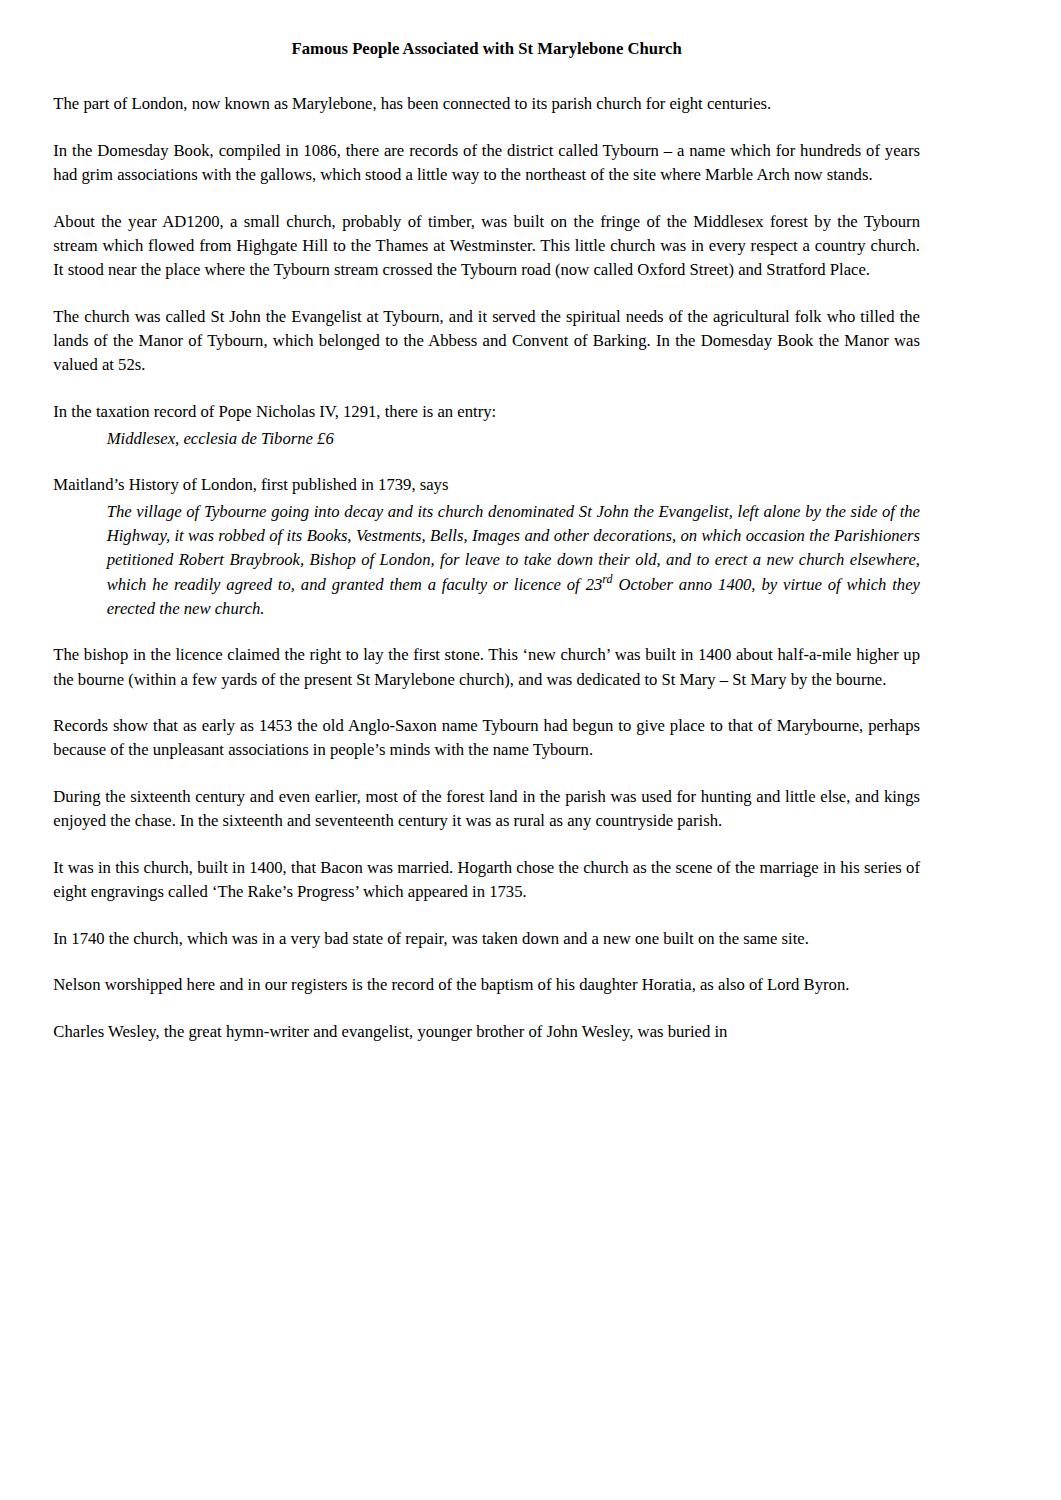Famous People Associated with St Marylebone Church
The part of London, now known as Marylebone, has been connected to its parish church for eight centuries.
In the Domesday Book, compiled in 1086, there are records of the district called Tybourn – a name which for hundreds of years had grim associations with the gallows, which stood a little way to the northeast of the site where Marble Arch now stands.
About the year AD1200, a small church, probably of timber, was built on the fringe of the Middlesex forest by the Tybourn stream which flowed from Highgate Hill to the Thames at Westminster. This little church was in every respect a country church. It stood near the place where the Tybourn stream crossed the Tybourn road (now called Oxford Street) and Stratford Place.
The church was called St John the Evangelist at Tybourn, and it served the spiritual needs of the agricultural folk who tilled the lands of the Manor of Tybourn, which belonged to the Abbess and Convent of Barking. In the Domesday Book the Manor was valued at 52s.
In the taxation record of Pope Nicholas IV, 1291, there is an entry:
Middlesex, ecclesia de Tiborne £6
Maitland’s History of London, first published in 1739, says
The village of Tybourne going into decay and its church denominated St John the Evangelist, left alone by the side of the Highway, it was robbed of its Books, Vestments, Bells, Images and other decorations, on which occasion the Parishioners petitioned Robert Braybrook, Bishop of London, for leave to take down their old, and to erect a new church elsewhere, which he readily agreed to, and granted them a faculty or licence of 23rd October anno 1400, by virtue of which they erected the new church.
The bishop in the licence claimed the right to lay the first stone. This ‘new church’ was built in 1400 about half-a-mile higher up the bourne (within a few yards of the present St Marylebone church), and was dedicated to St Mary – St Mary by the bourne.
Records show that as early as 1453 the old Anglo-Saxon name Tybourn had begun to give place to that of Marybourne, perhaps because of the unpleasant associations in people’s minds with the name Tybourn.
During the sixteenth century and even earlier, most of the forest land in the parish was used for hunting and little else, and kings enjoyed the chase. In the sixteenth and seventeenth century it was as rural as any countryside parish.
It was in this church, built in 1400, that Bacon was married. Hogarth chose the church as the scene of the marriage in his series of eight engravings called ‘The Rake’s Progress’ which appeared in 1735.
In 1740 the church, which was in a very bad state of repair, was taken down and a new one built on the same site.
Nelson worshipped here and in our registers is the record of the baptism of his daughter Horatia, as also of Lord Byron.
Charles Wesley, the great hymn-writer and evangelist, younger brother of John Wesley, was buried in